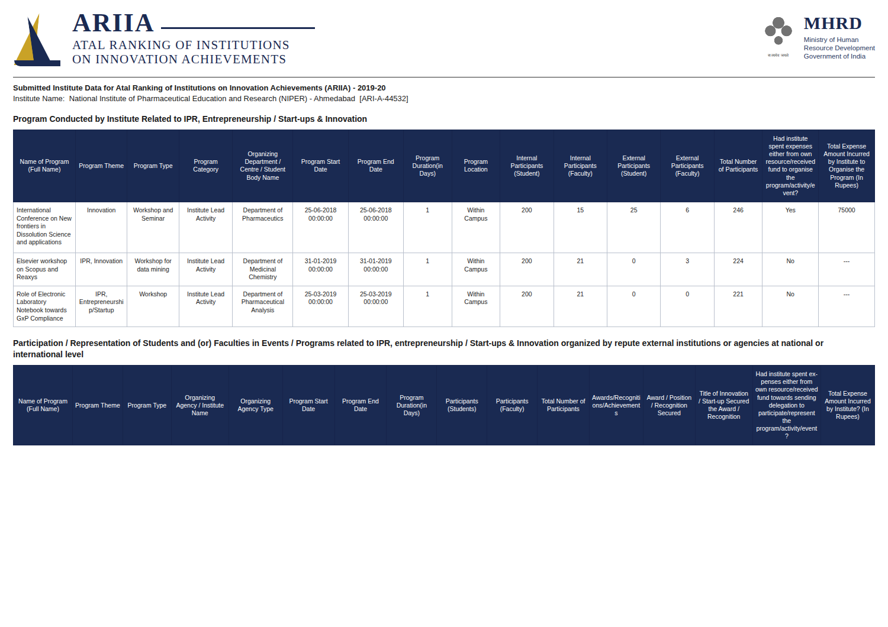ARIIA
ATAL RANKING OF INSTITUTIONS
ON INNOVATION ACHIEVEMENTS
सत्यमेव जयते
MHRD
Ministry of Human
Resource Development
Government of India
Submitted Institute Data for Atal Ranking of Institutions on Innovation Achievements (ARIIA) - 2019-20
Institute Name: National Institute of Pharmaceutical Education and Research (NIPER) - Ahmedabad [ARI-A-44532]
Program Conducted by Institute Related to IPR, Entrepreneurship / Start-ups & Innovation
| Name of Program (Full Name) | Program Theme | Program Type | Program Category | Organizing Department / Centre / Student Body Name | Program Start Date | Program End Date | Program Duration(in Days) | Program Location | Internal Participants (Student) | Internal Participants (Faculty) | External Participants (Student) | External Participants (Faculty) | Total Number of Participants | Had institute spent expenses either from own resource/received fund to organise the program/activity/event? | Total Expense Amount Incurred by Institute to Organise the Program (In Rupees) |
| --- | --- | --- | --- | --- | --- | --- | --- | --- | --- | --- | --- | --- | --- | --- | --- |
| International Conference on New frontiers in Dissolution Science and applications | Innovation | Workshop and Seminar | Institute Lead Activity | Department of Pharmaceutics | 25-06-2018 00:00:00 | 25-06-2018 00:00:00 | 1 | Within Campus | 200 | 15 | 25 | 6 | 246 | Yes | 75000 |
| Elsevier workshop on Scopus and Reaxys | IPR, Innovation | Workshop for data mining | Institute Lead Activity | Department of Medicinal Chemistry | 31-01-2019 00:00:00 | 31-01-2019 00:00:00 | 1 | Within Campus | 200 | 21 | 0 | 3 | 224 | No | --- |
| Role of Electronic Laboratory Notebook towards GxP Compliance | IPR, Entrepreneurship/Startup | Workshop | Institute Lead Activity | Department of Pharmaceutical Analysis | 25-03-2019 00:00:00 | 25-03-2019 00:00:00 | 1 | Within Campus | 200 | 21 | 0 | 0 | 221 | No | --- |
Participation / Representation of Students and (or) Faculties in Events / Programs related to IPR, entrepreneurship / Start-ups & Innovation organized by repute external institutions or agencies at national or international level
| Name of Program (Full Name) | Program Theme | Program Type | Organizing Agency / Institute Name | Organizing Agency Type | Program Start Date | Program End Date | Program Duration(in Days) | Participants (Students) | Participants (Faculty) | Total Number of Participants | Awards/Recognitions/Achievements | Award / Position / Recognition Secured | Title of Innovation / Start-up Secured the Award / Recognition | Had institute spent expenses either from own resource/received fund towards sending delegation to participate/represent the program/activity/event? | Total Expense Amount Incurred by Institute? (In Rupees) |
| --- | --- | --- | --- | --- | --- | --- | --- | --- | --- | --- | --- | --- | --- | --- | --- |